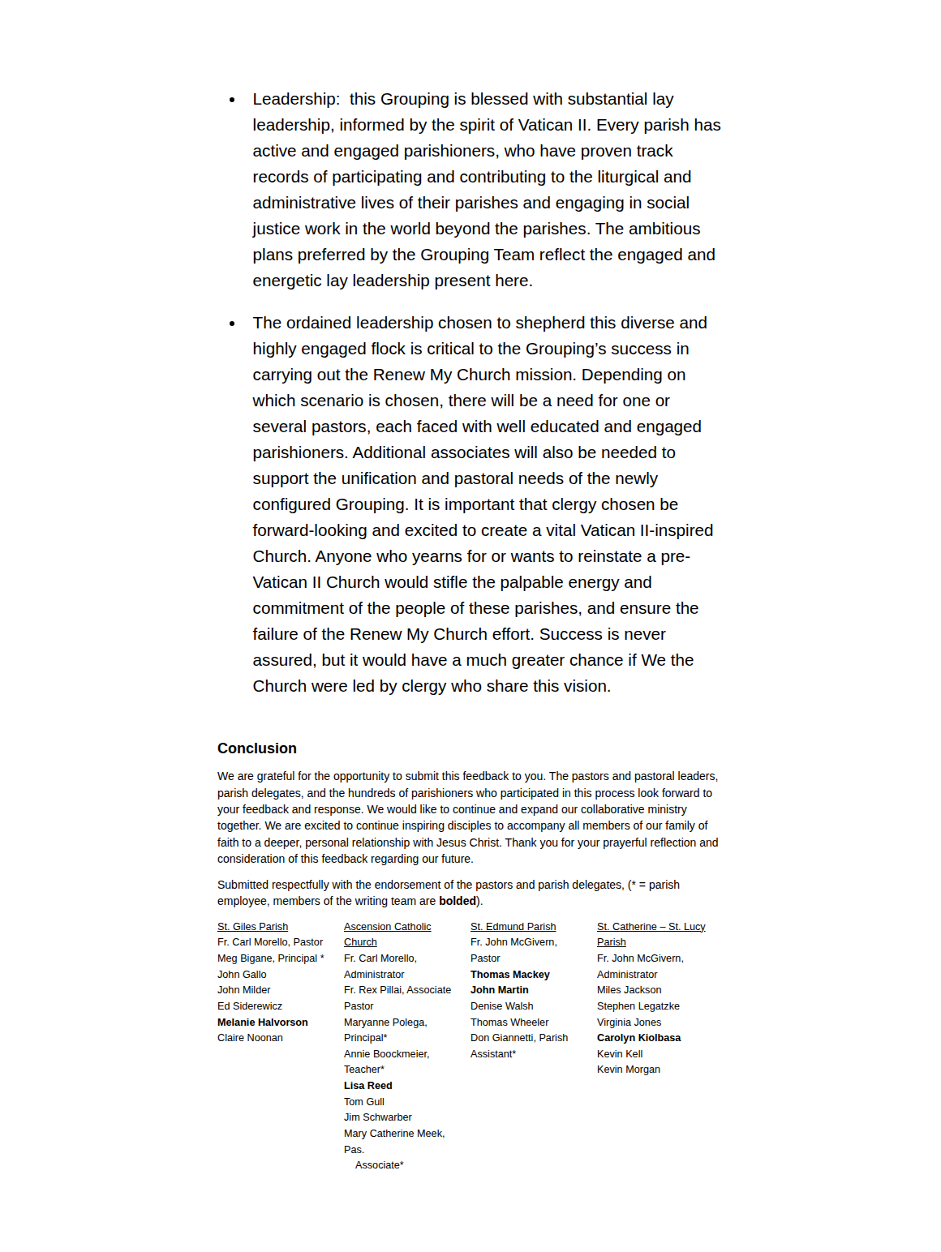Leadership: this Grouping is blessed with substantial lay leadership, informed by the spirit of Vatican II. Every parish has active and engaged parishioners, who have proven track records of participating and contributing to the liturgical and administrative lives of their parishes and engaging in social justice work in the world beyond the parishes. The ambitious plans preferred by the Grouping Team reflect the engaged and energetic lay leadership present here.
The ordained leadership chosen to shepherd this diverse and highly engaged flock is critical to the Grouping’s success in carrying out the Renew My Church mission. Depending on which scenario is chosen, there will be a need for one or several pastors, each faced with well educated and engaged parishioners. Additional associates will also be needed to support the unification and pastoral needs of the newly configured Grouping. It is important that clergy chosen be forward-looking and excited to create a vital Vatican II-inspired Church. Anyone who yearns for or wants to reinstate a pre-Vatican II Church would stifle the palpable energy and commitment of the people of these parishes, and ensure the failure of the Renew My Church effort. Success is never assured, but it would have a much greater chance if We the Church were led by clergy who share this vision.
Conclusion
We are grateful for the opportunity to submit this feedback to you. The pastors and pastoral leaders, parish delegates, and the hundreds of parishioners who participated in this process look forward to your feedback and response. We would like to continue and expand our collaborative ministry together. We are excited to continue inspiring disciples to accompany all members of our family of faith to a deeper, personal relationship with Jesus Christ. Thank you for your prayerful reflection and consideration of this feedback regarding our future.
Submitted respectfully with the endorsement of the pastors and parish delegates, (* = parish employee, members of the writing team are bolded).
| St. Giles Parish Fr. Carl Morello, Pastor Meg Bigane, Principal * John Gallo John Milder Ed Siderewicz Melanie Halvorson Claire Noonan | Ascension Catholic Church Fr. Carl Morello, Administrator Fr. Rex Pillai, Associate Pastor Maryanne Polega, Principal* Annie Boockmeier, Teacher* Lisa Reed Tom Gull Jim Schwarber Mary Catherine Meek, Pas. Associate* | St. Edmund Parish Fr. John McGivern, Pastor Thomas Mackey John Martin Denise Walsh Thomas Wheeler Don Giannetti, Parish Assistant* | St. Catherine – St. Lucy Parish Fr. John McGivern, Administrator Miles Jackson Stephen Legatzke Virginia Jones Carolyn Kiolbasa Kevin Kell Kevin Morgan |